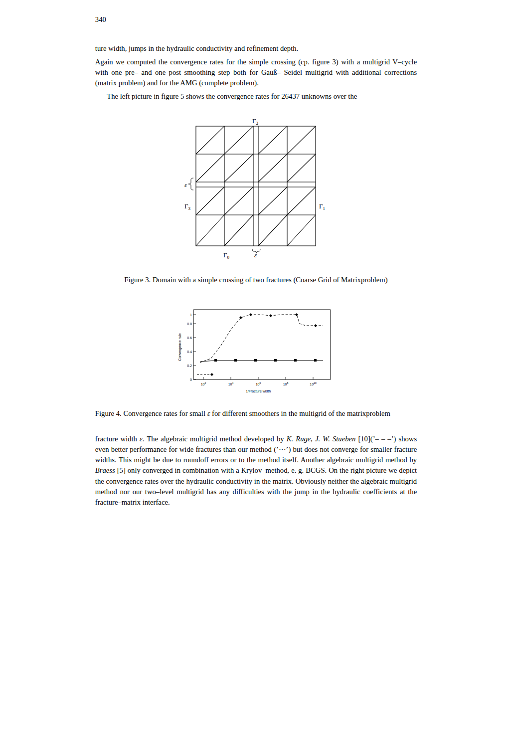340
ture width, jumps in the hydraulic conductivity and refinement depth.
Again we computed the convergence rates for the simple crossing (cp. figure 3) with a multigrid V–cycle with one pre– and one post smoothing step both for Gauß– Seidel multigrid with additional corrections (matrix problem) and for the AMG (complete problem).
The left picture in figure 5 shows the convergence rates for 26437 unknowns over the
Γ2 Γ1 Γ3 Γ0 ε ε
Figure 3. Domain with a simple crossing of two fractures (Coarse Grid of Matrixproblem)
0 0.2 0.4 0.6 0.8 1 Convergence rate 102 104 106 108 1010 1/Fracture width
Figure 4. Convergence rates for small ε for different smoothers in the multigrid of the matrixproblem
fracture width ε. The algebraic multigrid method developed by K. Ruge, J. W. Stueben [10](’– – –’) shows even better performance for wide fractures than our method (’···’) but does not converge for smaller fracture widths. This might be due to roundoff errors or to the method itself. Another algebraic multigrid method by Braess [5] only converged in combination with a Krylov–method, e. g. BCGS. On the right picture we depict the convergence rates over the hydraulic conductivity in the matrix. Obviously neither the algebraic multigrid method nor our two–level multigrid has any difficulties with the jump in the hydraulic coefficients at the fracture–matrix interface.